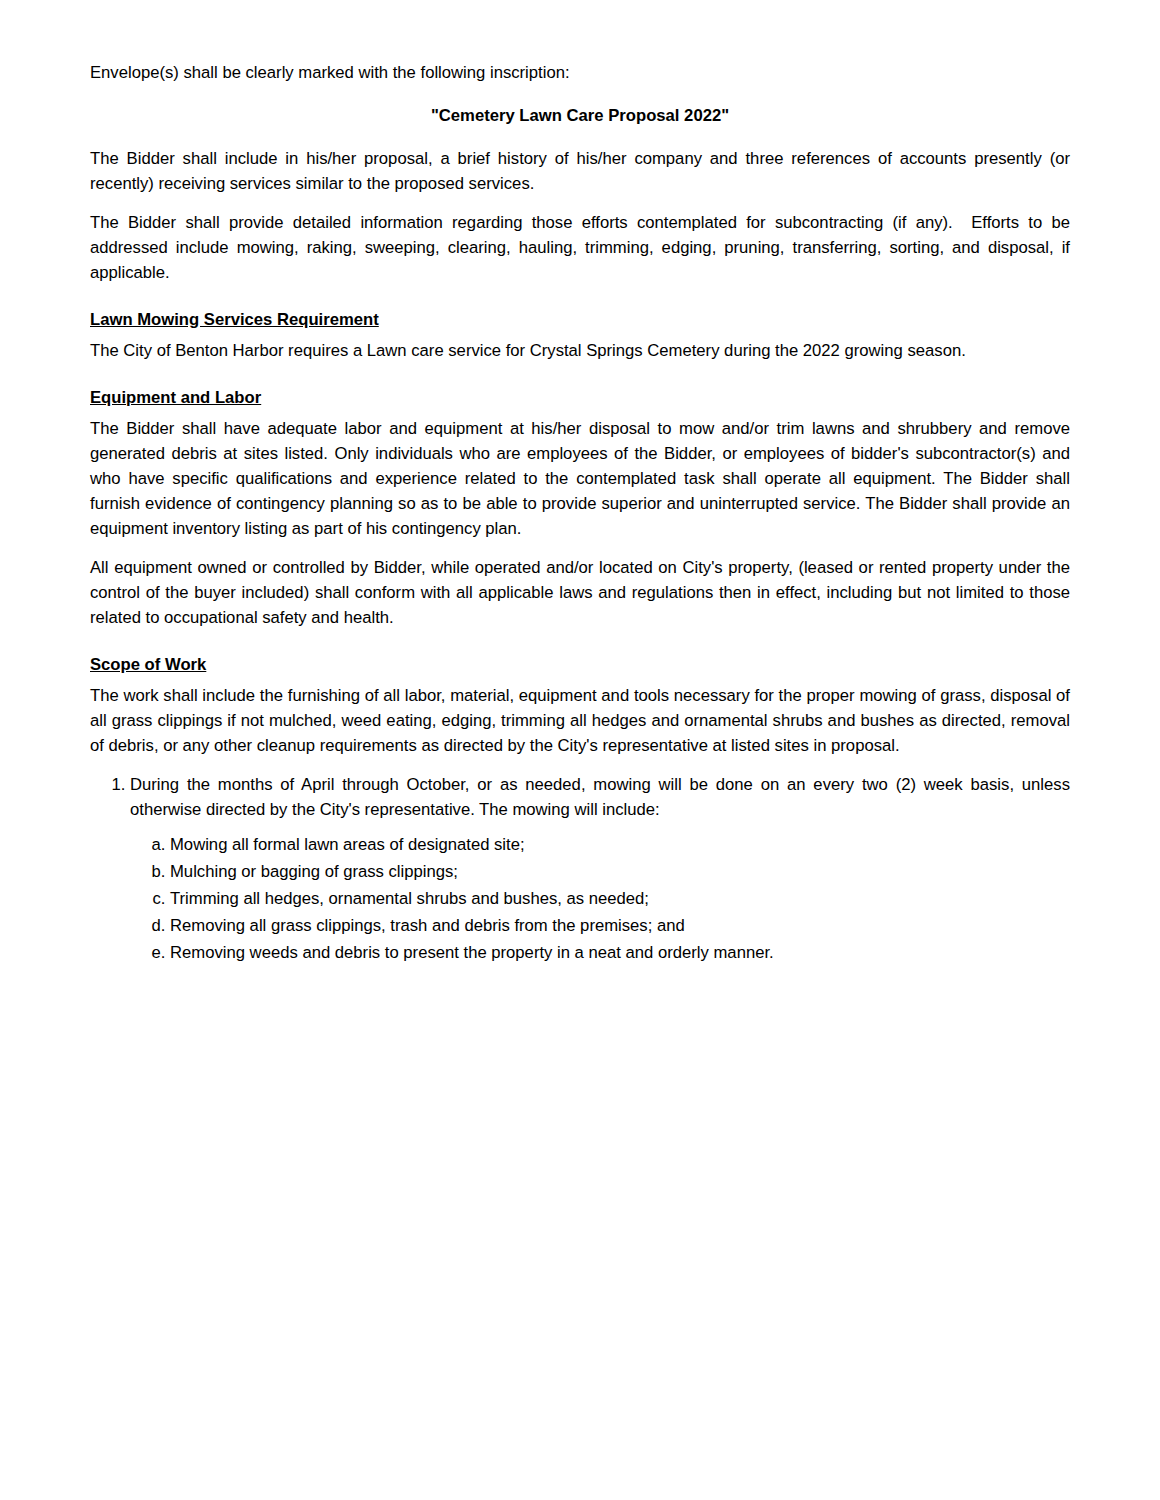Envelope(s) shall be clearly marked with the following inscription:
"Cemetery Lawn Care Proposal 2022"
The Bidder shall include in his/her proposal, a brief history of his/her company and three references of accounts presently (or recently) receiving services similar to the proposed services.
The Bidder shall provide detailed information regarding those efforts contemplated for subcontracting (if any). Efforts to be addressed include mowing, raking, sweeping, clearing, hauling, trimming, edging, pruning, transferring, sorting, and disposal, if applicable.
Lawn Mowing Services Requirement
The City of Benton Harbor requires a Lawn care service for Crystal Springs Cemetery during the 2022 growing season.
Equipment and Labor
The Bidder shall have adequate labor and equipment at his/her disposal to mow and/or trim lawns and shrubbery and remove generated debris at sites listed. Only individuals who are employees of the Bidder, or employees of bidder's subcontractor(s) and who have specific qualifications and experience related to the contemplated task shall operate all equipment. The Bidder shall furnish evidence of contingency planning so as to be able to provide superior and uninterrupted service. The Bidder shall provide an equipment inventory listing as part of his contingency plan.
All equipment owned or controlled by Bidder, while operated and/or located on City's property, (leased or rented property under the control of the buyer included) shall conform with all applicable laws and regulations then in effect, including but not limited to those related to occupational safety and health.
Scope of Work
The work shall include the furnishing of all labor, material, equipment and tools necessary for the proper mowing of grass, disposal of all grass clippings if not mulched, weed eating, edging, trimming all hedges and ornamental shrubs and bushes as directed, removal of debris, or any other cleanup requirements as directed by the City's representative at listed sites in proposal.
During the months of April through October, or as needed, mowing will be done on an every two (2) week basis, unless otherwise directed by the City's representative. The mowing will include:
Mowing all formal lawn areas of designated site;
Mulching or bagging of grass clippings;
Trimming all hedges, ornamental shrubs and bushes, as needed;
Removing all grass clippings, trash and debris from the premises; and
Removing weeds and debris to present the property in a neat and orderly manner.